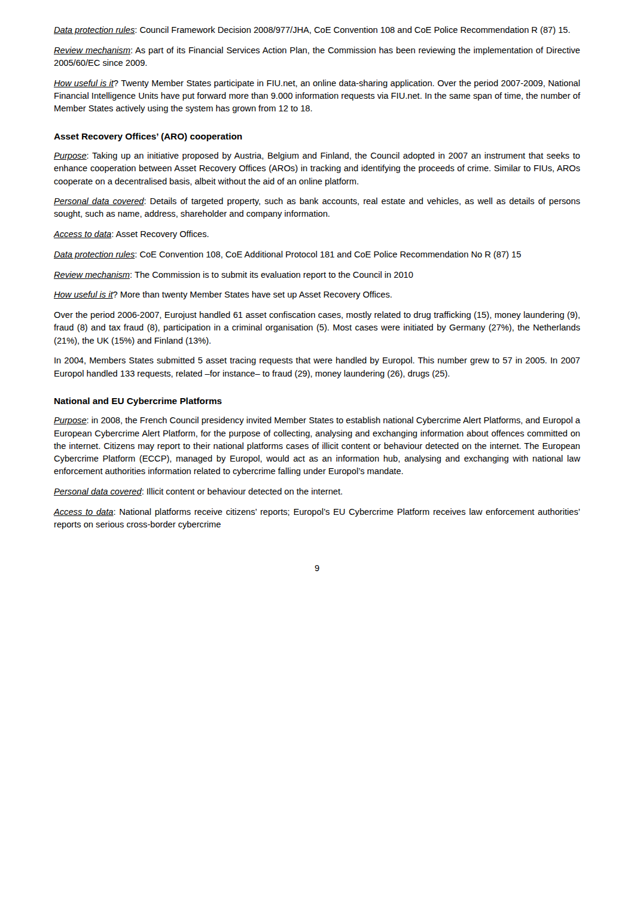Data protection rules: Council Framework Decision 2008/977/JHA, CoE Convention 108 and CoE Police Recommendation R (87) 15.
Review mechanism: As part of its Financial Services Action Plan, the Commission has been reviewing the implementation of Directive 2005/60/EC since 2009.
How useful is it? Twenty Member States participate in FIU.net, an online data-sharing application. Over the period 2007-2009, National Financial Intelligence Units have put forward more than 9.000 information requests via FIU.net. In the same span of time, the number of Member States actively using the system has grown from 12 to 18.
Asset Recovery Offices’ (ARO) cooperation
Purpose: Taking up an initiative proposed by Austria, Belgium and Finland, the Council adopted in 2007 an instrument that seeks to enhance cooperation between Asset Recovery Offices (AROs) in tracking and identifying the proceeds of crime. Similar to FIUs, AROs cooperate on a decentralised basis, albeit without the aid of an online platform.
Personal data covered: Details of targeted property, such as bank accounts, real estate and vehicles, as well as details of persons sought, such as name, address, shareholder and company information.
Access to data: Asset Recovery Offices.
Data protection rules: CoE Convention 108, CoE Additional Protocol 181 and CoE Police Recommendation No R (87) 15
Review mechanism: The Commission is to submit its evaluation report to the Council in 2010
How useful is it? More than twenty Member States have set up Asset Recovery Offices.
Over the period 2006-2007, Eurojust handled 61 asset confiscation cases, mostly related to drug trafficking (15), money laundering (9), fraud (8) and tax fraud (8), participation in a criminal organisation (5). Most cases were initiated by Germany (27%), the Netherlands (21%), the UK (15%) and Finland (13%).
In 2004, Members States submitted 5 asset tracing requests that were handled by Europol. This number grew to 57 in 2005. In 2007 Europol handled 133 requests, related –for instance– to fraud (29), money laundering (26), drugs (25).
National and EU Cybercrime Platforms
Purpose: in 2008, the French Council presidency invited Member States to establish national Cybercrime Alert Platforms, and Europol a European Cybercrime Alert Platform, for the purpose of collecting, analysing and exchanging information about offences committed on the internet. Citizens may report to their national platforms cases of illicit content or behaviour detected on the internet. The European Cybercrime Platform (ECCP), managed by Europol, would act as an information hub, analysing and exchanging with national law enforcement authorities information related to cybercrime falling under Europol’s mandate.
Personal data covered: Illicit content or behaviour detected on the internet.
Access to data: National platforms receive citizens’ reports; Europol’s EU Cybercrime Platform receives law enforcement authorities’ reports on serious cross-border cybercrime
9